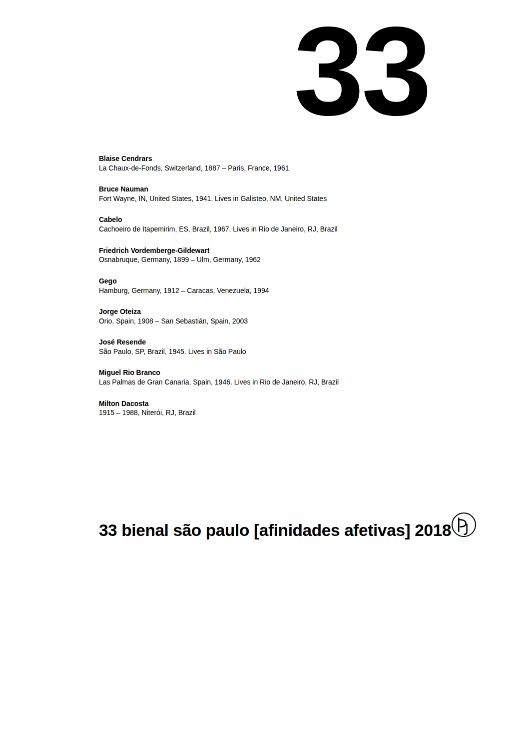33
Blaise Cendrars La Chaux-de-Fonds, Switzerland, 1887 – Paris, France, 1961
Bruce Nauman Fort Wayne, IN, United States, 1941. Lives in Galisteo, NM, United States
Cabelo Cachoeiro de Itapemirim, ES, Brazil, 1967. Lives in Rio de Janeiro, RJ, Brazil
Friedrich Vordemberge-Gildewart Osnabruque, Germany, 1899 – Ulm, Germany, 1962
Gego Hamburg, Germany, 1912 – Caracas, Venezuela, 1994
Jorge Oteiza Orio, Spain, 1908 – San Sebastián, Spain, 2003
José Resende São Paulo, SP, Brazil, 1945. Lives in São Paulo
Miguel Rio Branco Las Palmas de Gran Canaria, Spain, 1946. Lives in Rio de Janeiro, RJ, Brazil
Milton Dacosta 1915 – 1988, Niterói, RJ, Brazil
33 bienal são paulo [afinidades afetivas] 2018